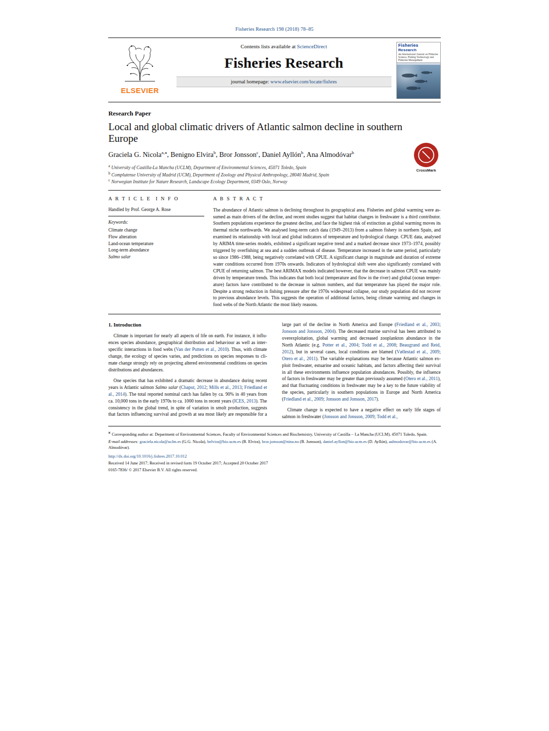Fisheries Research 198 (2018) 78–85
ELSEVIER
Contents lists available at ScienceDirect
Fisheries Research
journal homepage: www.elsevier.com/locate/fishres
Fisheries
Research
An International Journal on Fisheries Science, Fishing Technology and Fisheries Management
Research Paper
CrossMark
Local and global climatic drivers of Atlantic salmon decline in southern Europe
Graciela G. Nicolaa,⁎, Benigno Elvirab, Bror Jonssonc, Daniel Ayllónb, Ana Almodóvarb
a University of Castilla-La Mancha (UCLM), Department of Environmental Sciences, 45071 Toledo, Spain
b Complutense University of Madrid (UCM), Department of Zoology and Physical Anthropology, 28040 Madrid, Spain
c Norwegian Institute for Nature Research, Landscape Ecology Department, 0349 Oslo, Norway
A R T I C L E I N F O
Handled by Prof. George A. Rose
Keywords:
Climate change
Flow alteration
Land-ocean temperature
Long-term abundance
Salmo salar
A B S T R A C T
The abundance of Atlantic salmon is declining throughout its geographical area. Fisheries and global warming were assumed as main drivers of the decline, and recent studies suggest that habitat changes in freshwater is a third contributor. Southern populations experience the greatest decline, and face the highest risk of extinction as global warming moves its thermal niche northwards. We analysed long-term catch data (1949–2013) from a salmon fishery in northern Spain, and examined its relationship with local and global indicators of temperature and hydrological change. CPUE data, analysed by ARIMA time-series models, exhibited a significant negative trend and a marked decrease since 1973–1974, possibly triggered by overfishing at sea and a sudden outbreak of disease. Temperature increased in the same period, particularly so since 1986–1988, being negatively correlated with CPUE. A significant change in magnitude and duration of extreme water conditions occurred from 1970s onwards. Indicators of hydrological shift were also significantly correlated with CPUE of returning salmon. The best ARIMAX models indicated however, that the decrease in salmon CPUE was mainly driven by temperature trends. This indicates that both local (temperature and flow in the river) and global (ocean temperature) factors have contributed to the decrease in salmon numbers, and that temperature has played the major role. Despite a strong reduction in fishing pressure after the 1970s widespread collapse, our study population did not recover to previous abundance levels. This suggests the operation of additional factors, being climate warming and changes in food webs of the North Atlantic the most likely reasons.
1. Introduction
Climate is important for nearly all aspects of life on earth. For instance, it influences species abundance, geographical distribution and behaviour as well as interspecific interactions in food webs (Van der Putten et al., 2010). Thus, with climate change, the ecology of species varies, and predictions on species responses to climate change strongly rely on projecting altered environmental conditions on species distributions and abundances.
One species that has exhibited a dramatic decrease in abundance during recent years is Atlantic salmon Salmo salar (Chaput, 2012; Mills et al., 2013; Friedland et al., 2014). The total reported nominal catch has fallen by ca. 90% in 40 years from ca. 10,000 tons in the early 1970s to ca. 1000 tons in recent years (ICES, 2013). The consistency in the global trend, in spite of variation in smolt production, suggests that factors influencing survival and growth at sea most likely are responsible for a large part of the decline in North America and Europe (Friedland et al., 2003; Jonsson and Jonsson, 2004). The decreased marine survival has been attributed to overexploitation, global warming and decreased zooplankton abundance in the North Atlantic (e.g. Potter et al., 2004; Todd et al., 2008; Beaugrand and Reid, 2012), but in several cases, local conditions are blamed (Vøllestad et al., 2009; Otero et al., 2011). The variable explanations may be because Atlantic salmon exploit freshwater, estuarine and oceanic habitats, and factors affecting their survival in all these environments influence population abundances. Possibly, the influence of factors in freshwater may be greater than previously assumed (Otero et al., 2011), and that fluctuating conditions in freshwater may be a key to the future viability of the species, particularly in southern populations in Europe and North America (Friedland et al., 2009; Jonsson and Jonsson, 2017).
Climate change is expected to have a negative effect on early life stages of salmon in freshwater (Jonsson and Jonsson, 2009; Todd et al.,
⁎ Corresponding author at: Department of Environmental Sciences, Faculty of Environmental Sciences and Biochemistry, University of Castilla − La Mancha (UCLM), 45071 Toledo, Spain.
E-mail addresses: graciela.nicola@uclm.es (G.G. Nicola), belvira@bio.ucm.es (B. Elvira), bror.jonsson@nina.no (B. Jonsson), daniel.ayllon@bio.ucm.es (D. Ayllón), aalmodovar@bio.ucm.es (A. Almodóvar).
http://dx.doi.org/10.1016/j.fishres.2017.10.012
Received 14 June 2017; Received in revised form 19 October 2017; Accepted 20 October 2017
0165-7836/ © 2017 Elsevier B.V. All rights reserved.